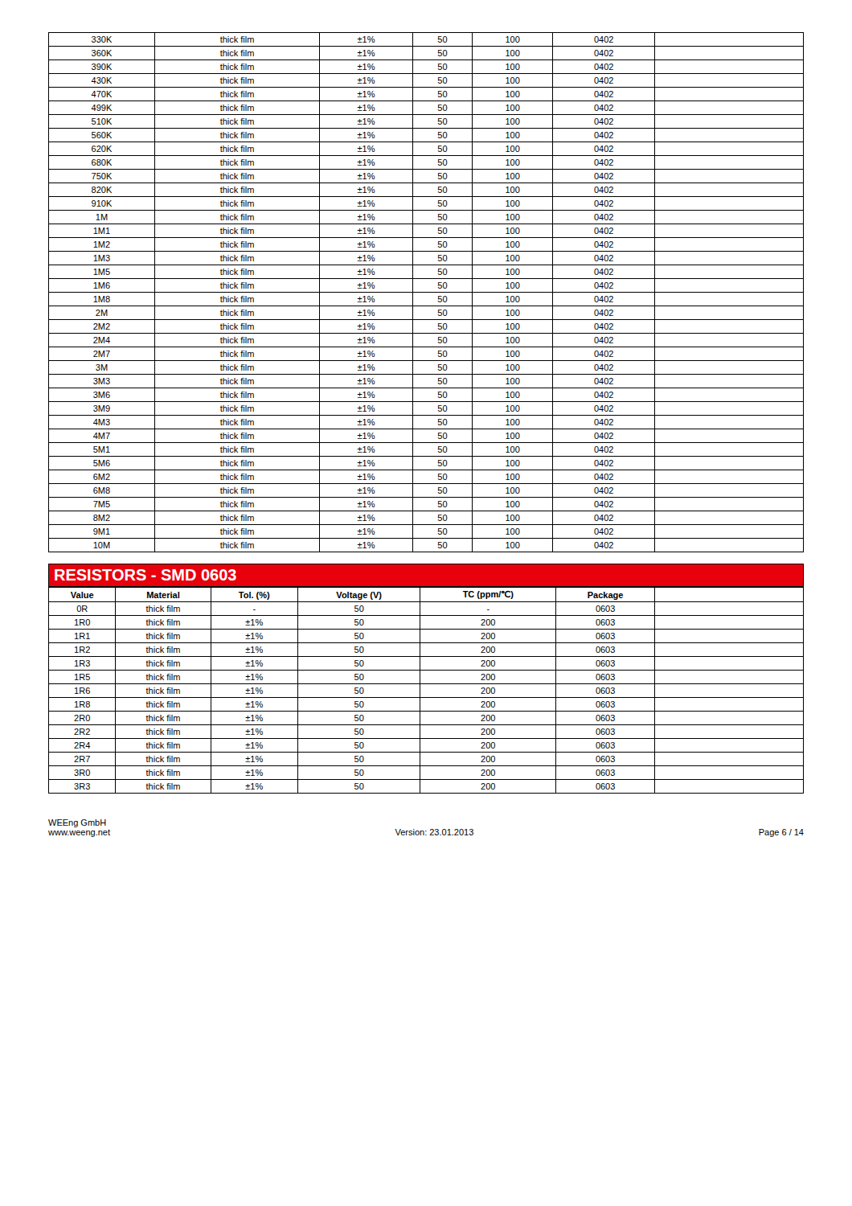| 330K | thick film | ±1% | 50 | 100 | 0402 | |
| 360K | thick film | ±1% | 50 | 100 | 0402 | |
| 390K | thick film | ±1% | 50 | 100 | 0402 | |
| 430K | thick film | ±1% | 50 | 100 | 0402 | |
| 470K | thick film | ±1% | 50 | 100 | 0402 | |
| 499K | thick film | ±1% | 50 | 100 | 0402 | |
| 510K | thick film | ±1% | 50 | 100 | 0402 | |
| 560K | thick film | ±1% | 50 | 100 | 0402 | |
| 620K | thick film | ±1% | 50 | 100 | 0402 | |
| 680K | thick film | ±1% | 50 | 100 | 0402 | |
| 750K | thick film | ±1% | 50 | 100 | 0402 | |
| 820K | thick film | ±1% | 50 | 100 | 0402 | |
| 910K | thick film | ±1% | 50 | 100 | 0402 | |
| 1M | thick film | ±1% | 50 | 100 | 0402 | |
| 1M1 | thick film | ±1% | 50 | 100 | 0402 | |
| 1M2 | thick film | ±1% | 50 | 100 | 0402 | |
| 1M3 | thick film | ±1% | 50 | 100 | 0402 | |
| 1M5 | thick film | ±1% | 50 | 100 | 0402 | |
| 1M6 | thick film | ±1% | 50 | 100 | 0402 | |
| 1M8 | thick film | ±1% | 50 | 100 | 0402 | |
| 2M | thick film | ±1% | 50 | 100 | 0402 | |
| 2M2 | thick film | ±1% | 50 | 100 | 0402 | |
| 2M4 | thick film | ±1% | 50 | 100 | 0402 | |
| 2M7 | thick film | ±1% | 50 | 100 | 0402 | |
| 3M | thick film | ±1% | 50 | 100 | 0402 | |
| 3M3 | thick film | ±1% | 50 | 100 | 0402 | |
| 3M6 | thick film | ±1% | 50 | 100 | 0402 | |
| 3M9 | thick film | ±1% | 50 | 100 | 0402 | |
| 4M3 | thick film | ±1% | 50 | 100 | 0402 | |
| 4M7 | thick film | ±1% | 50 | 100 | 0402 | |
| 5M1 | thick film | ±1% | 50 | 100 | 0402 | |
| 5M6 | thick film | ±1% | 50 | 100 | 0402 | |
| 6M2 | thick film | ±1% | 50 | 100 | 0402 | |
| 6M8 | thick film | ±1% | 50 | 100 | 0402 | |
| 7M5 | thick film | ±1% | 50 | 100 | 0402 | |
| 8M2 | thick film | ±1% | 50 | 100 | 0402 | |
| 9M1 | thick film | ±1% | 50 | 100 | 0402 | |
| 10M | thick film | ±1% | 50 | 100 | 0402 | |
RESISTORS - SMD 0603
| Value | Material | Tol. (%) | Voltage (V) | TC (ppm/℃) | Package | |
| --- | --- | --- | --- | --- | --- | --- |
| 0R | thick film | - | 50 | - | 0603 | |
| 1R0 | thick film | ±1% | 50 | 200 | 0603 | |
| 1R1 | thick film | ±1% | 50 | 200 | 0603 | |
| 1R2 | thick film | ±1% | 50 | 200 | 0603 | |
| 1R3 | thick film | ±1% | 50 | 200 | 0603 | |
| 1R5 | thick film | ±1% | 50 | 200 | 0603 | |
| 1R6 | thick film | ±1% | 50 | 200 | 0603 | |
| 1R8 | thick film | ±1% | 50 | 200 | 0603 | |
| 2R0 | thick film | ±1% | 50 | 200 | 0603 | |
| 2R2 | thick film | ±1% | 50 | 200 | 0603 | |
| 2R4 | thick film | ±1% | 50 | 200 | 0603 | |
| 2R7 | thick film | ±1% | 50 | 200 | 0603 | |
| 3R0 | thick film | ±1% | 50 | 200 | 0603 | |
| 3R3 | thick film | ±1% | 50 | 200 | 0603 | |
WEEng GmbH
www.weeng.net
Version: 23.01.2013
Page 6 / 14